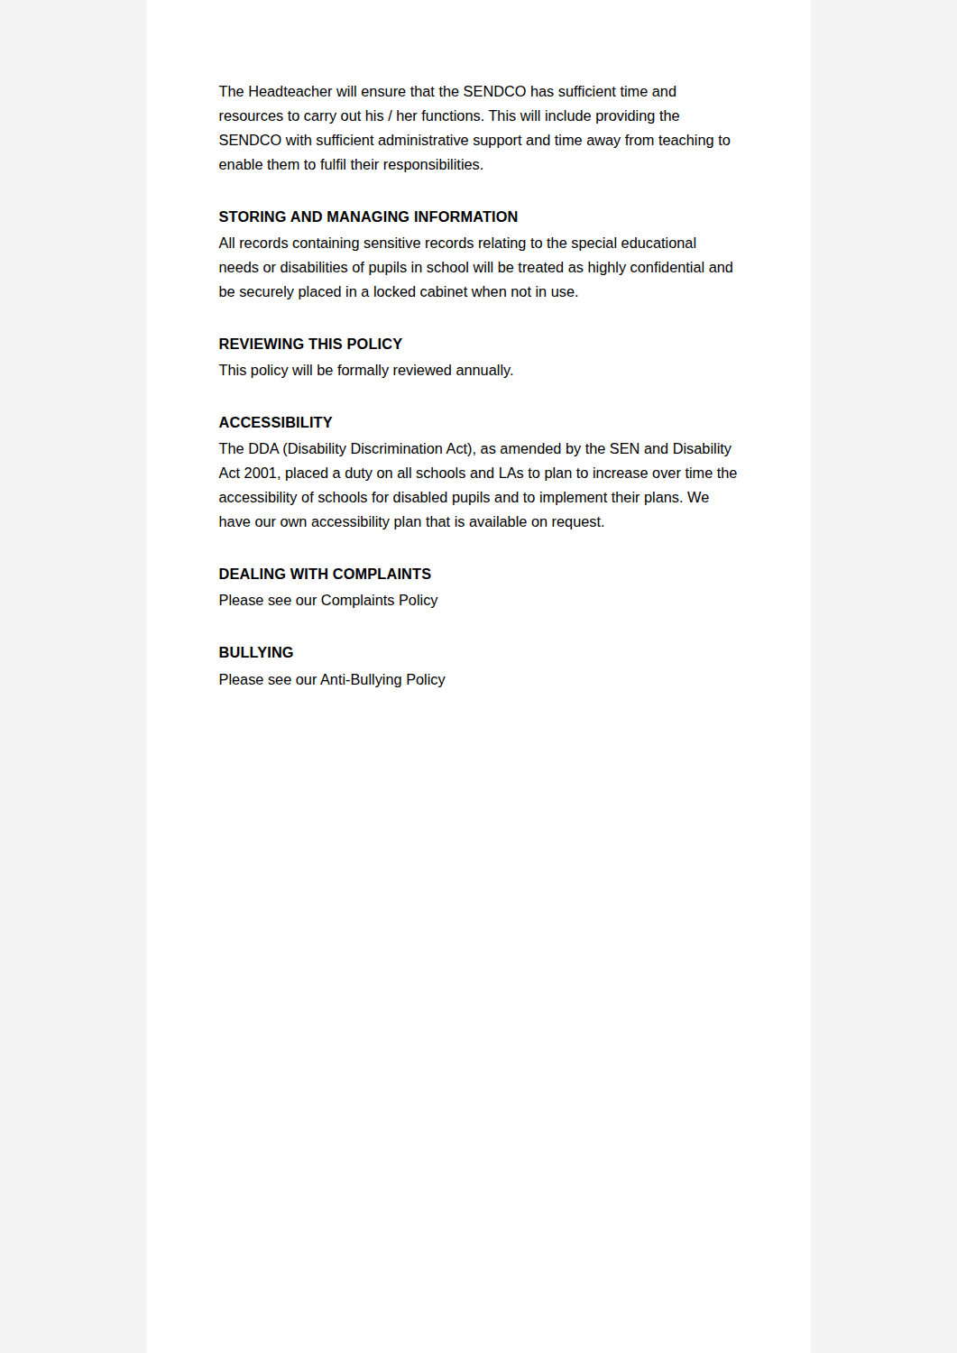The Headteacher will ensure that the SENDCO has sufficient time and resources to carry out his / her functions. This will include providing the SENDCO with sufficient administrative support and time away from teaching to enable them to fulfil their responsibilities.
Storing and managing information
All records containing sensitive records relating to the special educational needs or disabilities of pupils in school will be treated as highly confidential and be securely placed in a locked cabinet when not in use.
Reviewing this policy
This policy will be formally reviewed annually.
Accessibility
The DDA (Disability Discrimination Act), as amended by the SEN and Disability Act 2001, placed a duty on all schools and LAs to plan to increase over time the accessibility of schools for disabled pupils and to implement their plans. We have our own accessibility plan that is available on request.
Dealing with complaints
Please see our Complaints Policy
Bullying
Please see our Anti-Bullying Policy